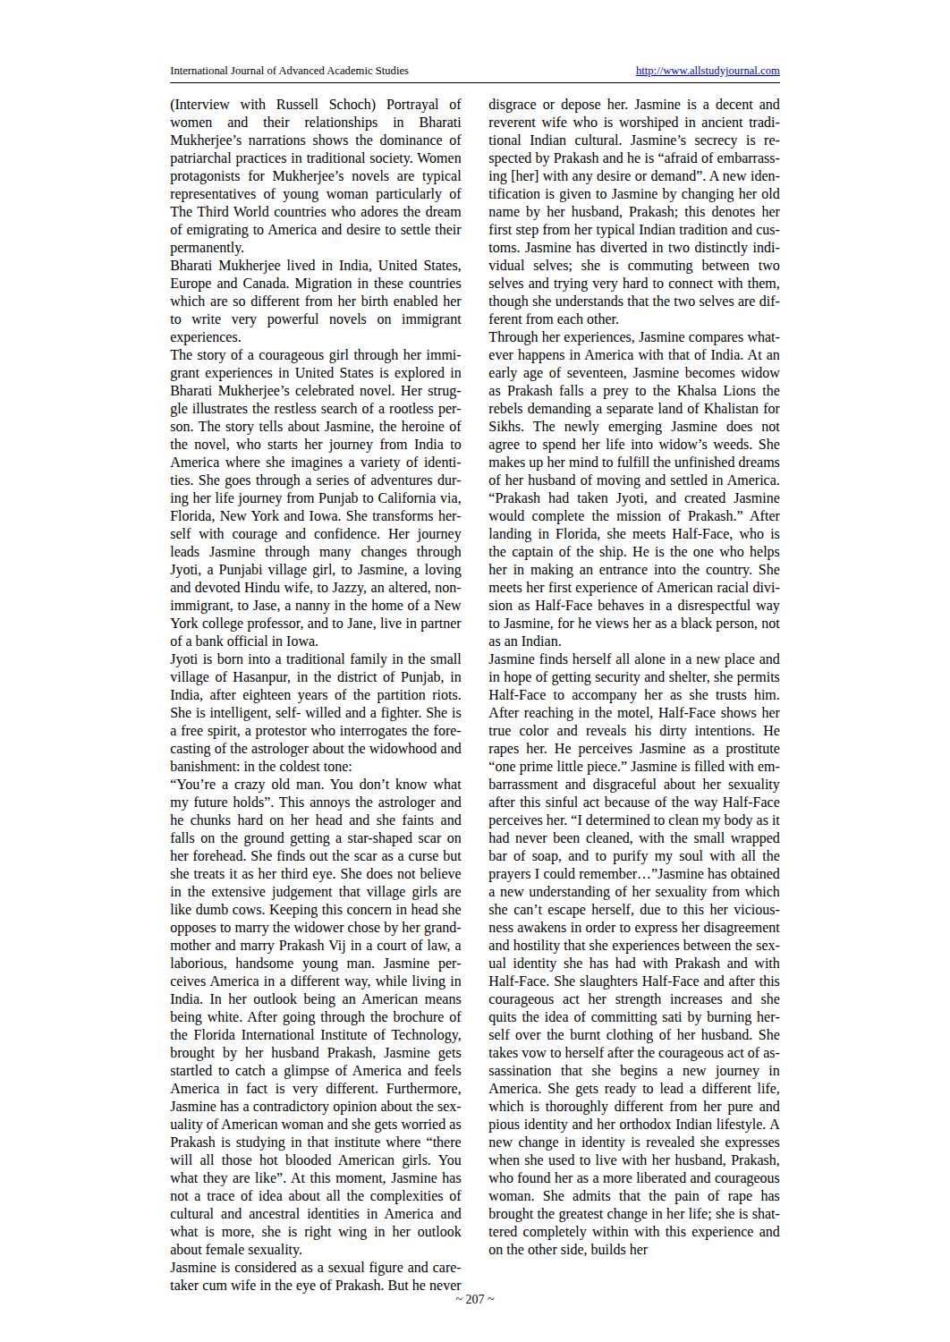International Journal of Advanced Academic Studies http://www.allstudyjournal.com
(Interview with Russell Schoch) Portrayal of women and their relationships in Bharati Mukherjee’s narrations shows the dominance of patriarchal practices in traditional society. Women protagonists for Mukherjee’s novels are typical representatives of young woman particularly of The Third World countries who adores the dream of emigrating to America and desire to settle their permanently.
Bharati Mukherjee lived in India, United States, Europe and Canada. Migration in these countries which are so different from her birth enabled her to write very powerful novels on immigrant experiences.
The story of a courageous girl through her immigrant experiences in United States is explored in Bharati Mukherjee’s celebrated novel. Her struggle illustrates the restless search of a rootless person. The story tells about Jasmine, the heroine of the novel, who starts her journey from India to America where she imagines a variety of identities. She goes through a series of adventures during her life journey from Punjab to California via, Florida, New York and Iowa. She transforms herself with courage and confidence. Her journey leads Jasmine through many changes through Jyoti, a Punjabi village girl, to Jasmine, a loving and devoted Hindu wife, to Jazzy, an altered, non-immigrant, to Jase, a nanny in the home of a New York college professor, and to Jane, live in partner of a bank official in Iowa.
Jyoti is born into a traditional family in the small village of Hasanpur, in the district of Punjab, in India, after eighteen years of the partition riots. She is intelligent, self- willed and a fighter. She is a free spirit, a protestor who interrogates the forecasting of the astrologer about the widowhood and banishment: in the coldest tone:
“You’re a crazy old man. You don’t know what my future holds”. This annoys the astrologer and he chunks hard on her head and she faints and falls on the ground getting a star-shaped scar on her forehead. She finds out the scar as a curse but she treats it as her third eye. She does not believe in the extensive judgement that village girls are like dumb cows. Keeping this concern in head she opposes to marry the widower chose by her grandmother and marry Prakash Vij in a court of law, a laborious, handsome young man. Jasmine perceives America in a different way, while living in India. In her outlook being an American means being white. After going through the brochure of the Florida International Institute of Technology, brought by her husband Prakash, Jasmine gets startled to catch a glimpse of America and feels America in fact is very different. Furthermore, Jasmine has a contradictory opinion about the sexuality of American woman and she gets worried as Prakash is studying in that institute where “there will all those hot blooded American girls. You what they are like”. At this moment, Jasmine has not a trace of idea about all the complexities of cultural and ancestral identities in America and what is more, she is right wing in her outlook about female sexuality.
Jasmine is considered as a sexual figure and caretaker cum wife in the eye of Prakash. But he never disgrace or depose her. Jasmine is a decent and reverent wife who is worshiped in ancient traditional Indian cultural. Jasmine’s secrecy is respected by Prakash and he is “afraid of embarrassing [her] with any desire or demand”. A new identification is given to Jasmine by changing her old name by her husband, Prakash; this denotes her first step from her typical Indian tradition and customs. Jasmine has diverted in two distinctly individual selves; she is commuting between two selves and trying very hard to connect with them, though she understands that the two selves are different from each other.
Through her experiences, Jasmine compares whatever happens in America with that of India. At an early age of seventeen, Jasmine becomes widow as Prakash falls a prey to the Khalsa Lions the rebels demanding a separate land of Khalistan for Sikhs. The newly emerging Jasmine does not agree to spend her life into widow’s weeds. She makes up her mind to fulfill the unfinished dreams of her husband of moving and settled in America. “Prakash had taken Jyoti, and created Jasmine would complete the mission of Prakash.” After landing in Florida, she meets Half-Face, who is the captain of the ship. He is the one who helps her in making an entrance into the country. She meets her first experience of American racial division as Half-Face behaves in a disrespectful way to Jasmine, for he views her as a black person, not as an Indian.
Jasmine finds herself all alone in a new place and in hope of getting security and shelter, she permits Half-Face to accompany her as she trusts him. After reaching in the motel, Half-Face shows her true color and reveals his dirty intentions. He rapes her. He perceives Jasmine as a prostitute “one prime little piece.” Jasmine is filled with embarrassment and disgraceful about her sexuality after this sinful act because of the way Half-Face perceives her. “I determined to clean my body as it had never been cleaned, with the small wrapped bar of soap, and to purify my soul with all the prayers I could remember…”Jasmine has obtained a new understanding of her sexuality from which she can’t escape herself, due to this her viciousness awakens in order to express her disagreement and hostility that she experiences between the sexual identity she has had with Prakash and with Half-Face. She slaughters Half-Face and after this courageous act her strength increases and she quits the idea of committing sati by burning herself over the burnt clothing of her husband. She takes vow to herself after the courageous act of assassination that she begins a new journey in America. She gets ready to lead a different life, which is thoroughly different from her pure and pious identity and her orthodox Indian lifestyle. A new change in identity is revealed she expresses when she used to live with her husband, Prakash, who found her as a more liberated and courageous woman. She admits that the pain of rape has brought the greatest change in her life; she is shattered completely within with this experience and on the other side, builds her
~ 207 ~